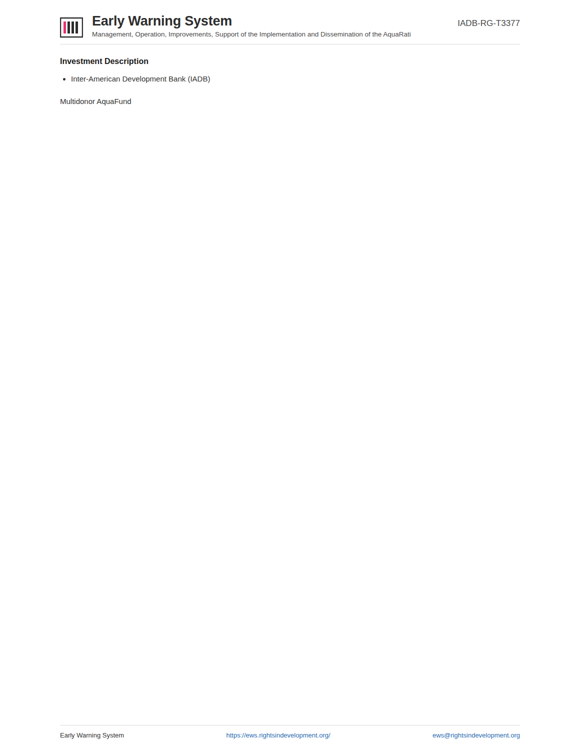Early Warning System
Management, Operation, Improvements, Support of the Implementation and Dissemination of the AquaRati
IADB-RG-T3377
Investment Description
Inter-American Development Bank (IADB)
Multidonor AquaFund
Early Warning System
https://ews.rightsindevelopment.org/
ews@rightsindevelopment.org